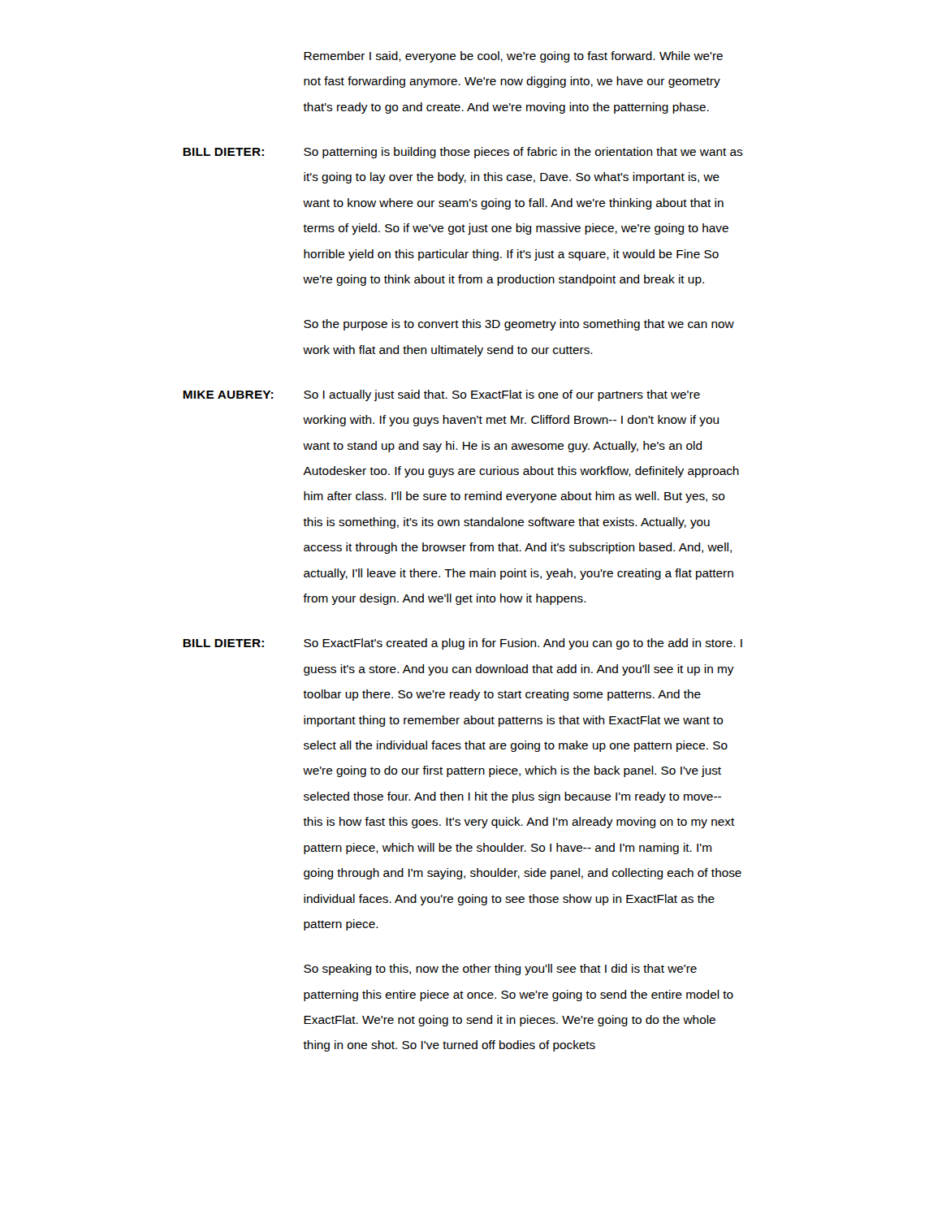| | Remember I said, everyone be cool, we're going to fast forward. While we're not fast forwarding anymore. We're now digging into, we have our geometry that's ready to go and create. And we're moving into the patterning phase. |
| BILL DIETER: | So patterning is building those pieces of fabric in the orientation that we want as it's going to lay over the body, in this case, Dave. So what's important is, we want to know where our seam's going to fall. And we're thinking about that in terms of yield. So if we've got just one big massive piece, we're going to have horrible yield on this particular thing. If it's just a square, it would be Fine So we're going to think about it from a production standpoint and break it up. So the purpose is to convert this 3D geometry into something that we can now work with flat and then ultimately send to our cutters. |
| MIKE AUBREY: | So I actually just said that. So ExactFlat is one of our partners that we're working with. If you guys haven't met Mr. Clifford Brown-- I don't know if you want to stand up and say hi. He is an awesome guy. Actually, he's an old Autodesker too. If you guys are curious about this workflow, definitely approach him after class. I'll be sure to remind everyone about him as well. But yes, so this is something, it's its own standalone software that exists. Actually, you access it through the browser from that. And it's subscription based. And, well, actually, I'll leave it there. The main point is, yeah, you're creating a flat pattern from your design. And we'll get into how it happens. |
| BILL DIETER: | So ExactFlat's created a plug in for Fusion. And you can go to the add in store. I guess it's a store. And you can download that add in. And you'll see it up in my toolbar up there. So we're ready to start creating some patterns. And the important thing to remember about patterns is that with ExactFlat we want to select all the individual faces that are going to make up one pattern piece. So we're going to do our first pattern piece, which is the back panel. So I've just selected those four. And then I hit the plus sign because I'm ready to move-- this is how fast this goes. It's very quick. And I'm already moving on to my next pattern piece, which will be the shoulder. So I have-- and I'm naming it. I'm going through and I'm saying, shoulder, side panel, and collecting each of those individual faces. And you're going to see those show up in ExactFlat as the pattern piece. So speaking to this, now the other thing you'll see that I did is that we're patterning this entire piece at once. So we're going to send the entire model to ExactFlat. We're not going to send it in pieces. We're going to do the whole thing in one shot. So I've turned off bodies of pockets |